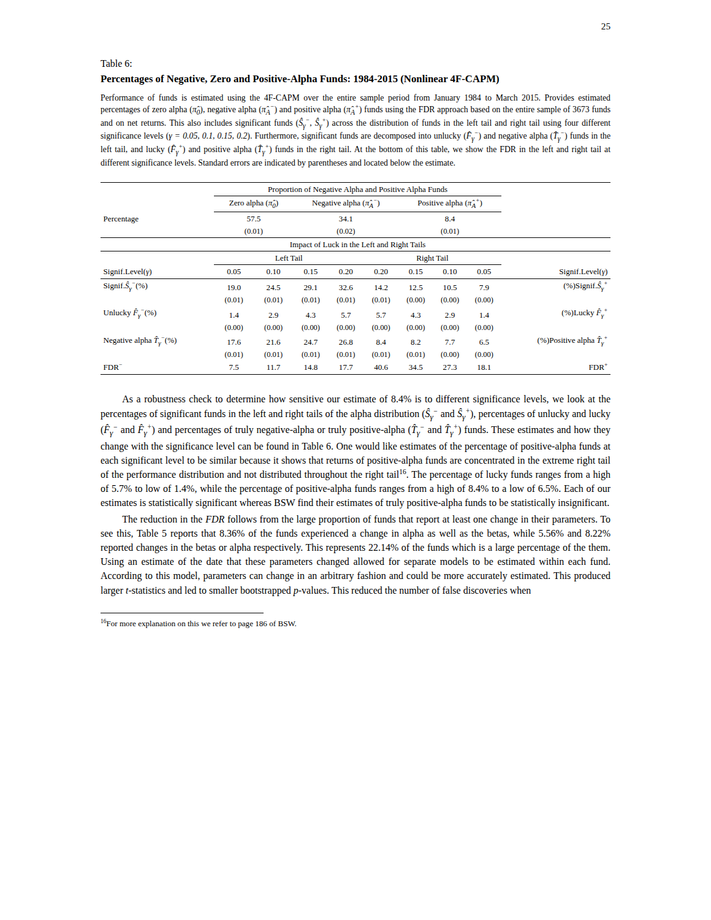25
Table 6:
Percentages of Negative, Zero and Positive-Alpha Funds: 1984-2015 (Nonlinear 4F-CAPM)
Performance of funds is estimated using the 4F-CAPM over the entire sample period from January 1984 to March 2015. Provides estimated percentages of zero alpha (π̂0), negative alpha (π̂A−) and positive alpha (π̂A+) funds using the FDR approach based on the entire sample of 3673 funds and on net returns. This also includes significant funds (Ŝγ−, Ŝγ+) across the distribution of funds in the left tail and right tail using four different significance levels (γ = 0.05, 0.1, 0.15, 0.2). Furthermore, significant funds are decomposed into unlucky (F̂γ−) and negative alpha (T̂γ−) funds in the left tail, and lucky (F̂γ+) and positive alpha (T̂γ+) funds in the right tail. At the bottom of this table, we show the FDR in the left and right tail at different significance levels. Standard errors are indicated by parentheses and located below the estimate.
| | Proportion of Negative Alpha and Positive Alpha Funds | |
| | Zero alpha ( π̂ 0 ) | Negative alpha ( π̂ A − ) | Positive alpha ( π̂ A + ) | |
| Percentage | 57.5 | 34.1 | 8.4 | |
| | (0.01) | (0.02) | (0.01) | |
| | Impact of Luck in the Left and Right Tails | |
| | Left Tail | Right Tail | |
| Signif.Level( γ ) | 0.05 | 0.10 | 0.15 | 0.20 | 0.20 | 0.15 | 0.10 | 0.05 | Signif.Level( γ ) |
| Signif. Ŝ γ − (%) | 19.0 | 24.5 | 29.1 | 32.6 | 14.2 | 12.5 | 10.5 | 7.9 | (%)Signif. Ŝ γ + |
| | (0.01) | (0.01) | (0.01) | (0.01) | (0.01) | (0.00) | (0.00) | (0.00) | |
| Unlucky F̂ γ − (%) | 1.4 | 2.9 | 4.3 | 5.7 | 5.7 | 4.3 | 2.9 | 1.4 | (%)Lucky F̂ γ + |
| | (0.00) | (0.00) | (0.00) | (0.00) | (0.00) | (0.00) | (0.00) | (0.00) | |
| Negative alpha T̂ γ − (%) | 17.6 | 21.6 | 24.7 | 26.8 | 8.4 | 8.2 | 7.7 | 6.5 | (%)Positive alpha T̂ γ + |
| | (0.01) | (0.01) | (0.01) | (0.01) | (0.01) | (0.01) | (0.00) | (0.00) | |
| FDR − | 7.5 | 11.7 | 14.8 | 17.7 | 40.6 | 34.5 | 27.3 | 18.1 | FDR + |
As a robustness check to determine how sensitive our estimate of 8.4% is to different significance levels, we look at the percentages of significant funds in the left and right tails of the alpha distribution (Ŝγ− and Ŝγ+), percentages of unlucky and lucky (F̂γ− and F̂γ+) and percentages of truly negative-alpha or truly positive-alpha (T̂γ− and T̂γ+) funds. These estimates and how they change with the significance level can be found in Table 6. One would like estimates of the percentage of positive-alpha funds at each significant level to be similar because it shows that returns of positive-alpha funds are concentrated in the extreme right tail of the performance distribution and not distributed throughout the right tail16. The percentage of lucky funds ranges from a high of 5.7% to low of 1.4%, while the percentage of positive-alpha funds ranges from a high of 8.4% to a low of 6.5%. Each of our estimates is statistically significant whereas BSW find their estimates of truly positive-alpha funds to be statistically insignificant.
The reduction in the FDR follows from the large proportion of funds that report at least one change in their parameters. To see this, Table 5 reports that 8.36% of the funds experienced a change in alpha as well as the betas, while 5.56% and 8.22% reported changes in the betas or alpha respectively. This represents 22.14% of the funds which is a large percentage of the them. Using an estimate of the date that these parameters changed allowed for separate models to be estimated within each fund. According to this model, parameters can change in an arbitrary fashion and could be more accurately estimated. This produced larger t-statistics and led to smaller bootstrapped p-values. This reduced the number of false discoveries when
16For more explanation on this we refer to page 186 of BSW.